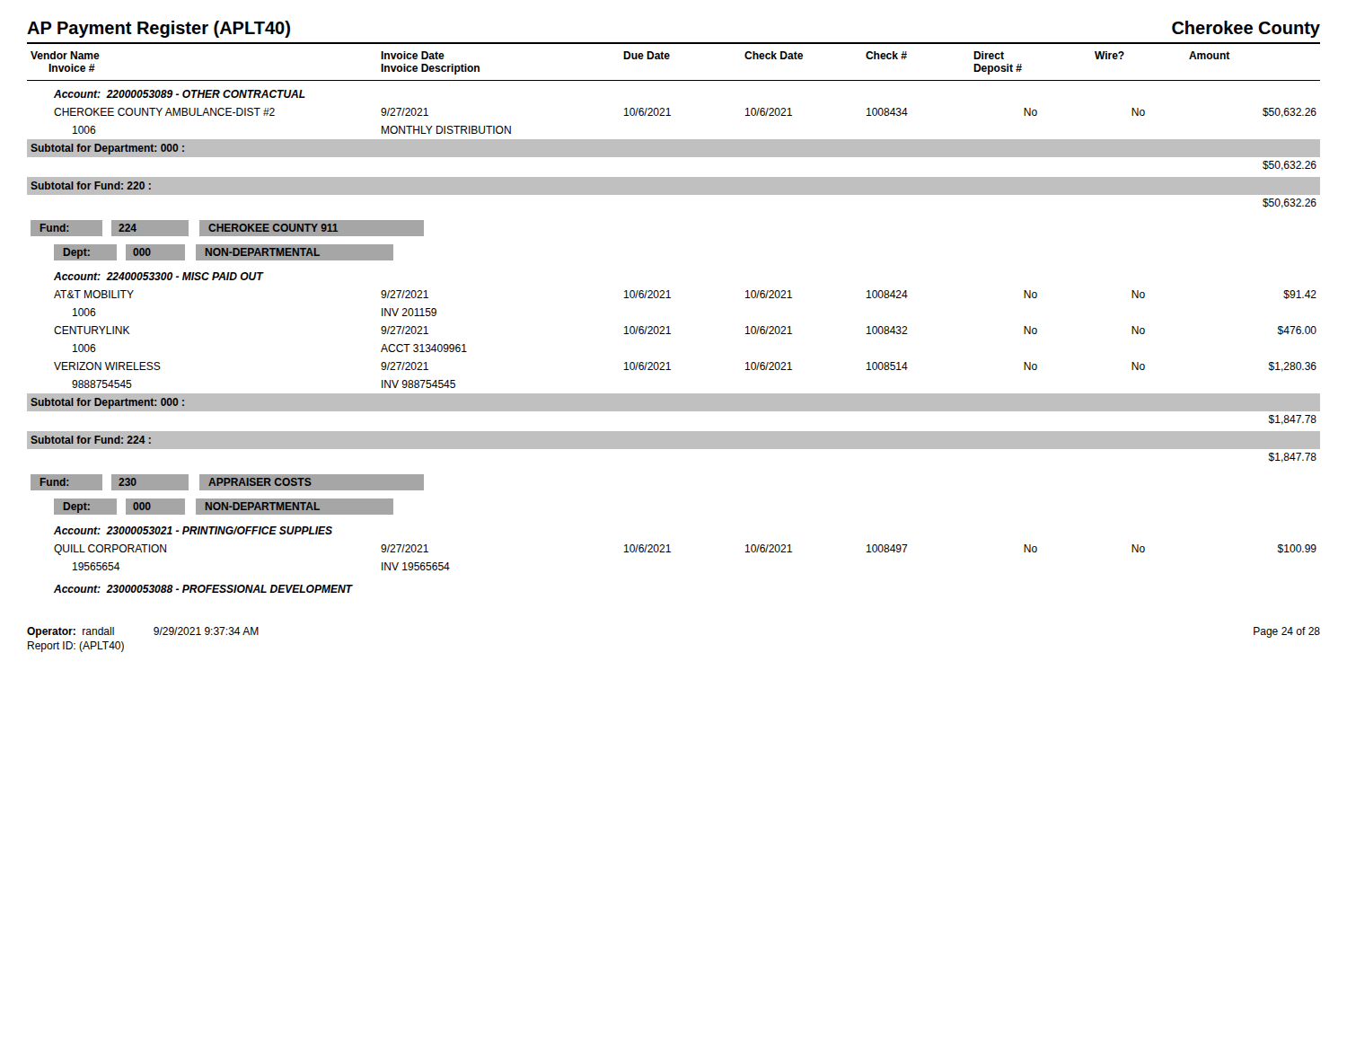AP Payment Register (APLT40)
Cherokee County
| Vendor Name Invoice # | Invoice Date Invoice Description | Due Date | Check Date | Check # | Direct Deposit # | Wire? | Amount |
| --- | --- | --- | --- | --- | --- | --- | --- |
| Account: 22000053089 - OTHER CONTRACTUAL |
| CHEROKEE COUNTY AMBULANCE-DIST #2 | 9/27/2021 | 10/6/2021 | 10/6/2021 | 1008434 | No | No | $50,632.26 |
| 1006 | MONTHLY DISTRIBUTION | |
| Subtotal for Department: 000 : |
| $50,632.26 |
| Subtotal for Fund: 220 : |
| $50,632.26 |
| Fund: 224 CHEROKEE COUNTY 911 |
| Dept: 000 NON-DEPARTMENTAL |
| Account: 22400053300 - MISC PAID OUT |
| AT&T MOBILITY | 9/27/2021 | 10/6/2021 | 10/6/2021 | 1008424 | No | No | $91.42 |
| 1006 | INV 201159 | |
| CENTURYLINK | 9/27/2021 | 10/6/2021 | 10/6/2021 | 1008432 | No | No | $476.00 |
| 1006 | ACCT 313409961 | |
| VERIZON WIRELESS | 9/27/2021 | 10/6/2021 | 10/6/2021 | 1008514 | No | No | $1,280.36 |
| 9888754545 | INV 988754545 | |
| Subtotal for Department: 000 : |
| $1,847.78 |
| Subtotal for Fund: 224 : |
| $1,847.78 |
| Fund: 230 APPRAISER COSTS |
| Dept: 000 NON-DEPARTMENTAL |
| Account: 23000053021 - PRINTING/OFFICE SUPPLIES |
| QUILL CORPORATION | 9/27/2021 | 10/6/2021 | 10/6/2021 | 1008497 | No | No | $100.99 |
| 19565654 | INV 19565654 | |
| Account: 23000053088 - PROFESSIONAL DEVELOPMENT |
Operator: randall 9/29/2021 9:37:34 AM
Report ID: (APLT40)
Page 24 of 28